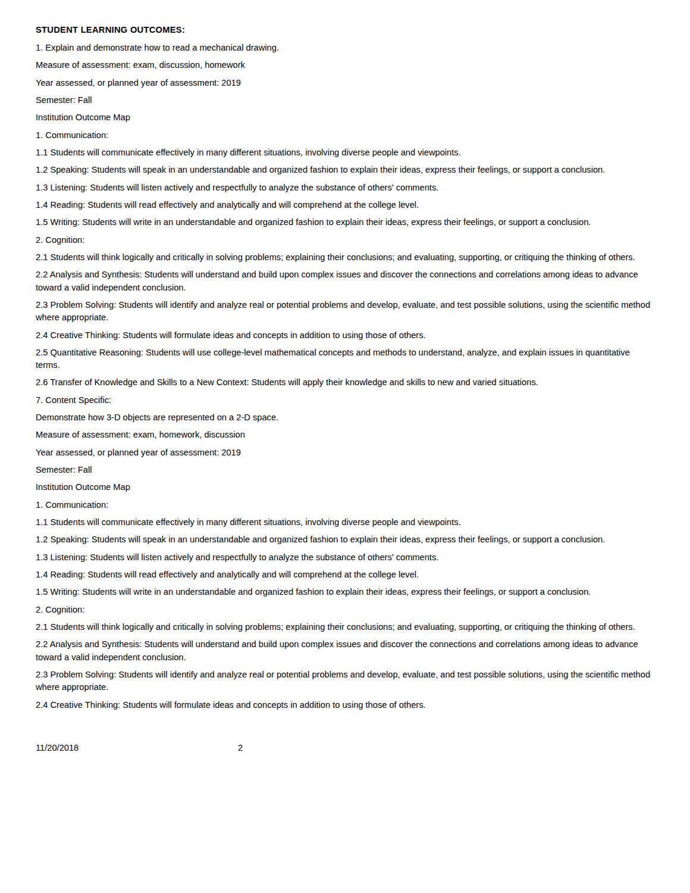STUDENT LEARNING OUTCOMES:
1. Explain and demonstrate how to read a mechanical drawing.
Measure of assessment: exam, discussion, homework
Year assessed, or planned year of assessment: 2019
Semester: Fall
Institution Outcome Map
1. Communication:
1.1 Students will communicate effectively in many different situations, involving diverse people and viewpoints.
1.2 Speaking: Students will speak in an understandable and organized fashion to explain their ideas, express their feelings, or support a conclusion.
1.3 Listening: Students will listen actively and respectfully to analyze the substance of others' comments.
1.4 Reading: Students will read effectively and analytically and will comprehend at the college level.
1.5 Writing: Students will write in an understandable and organized fashion to explain their ideas, express their feelings, or support a conclusion.
2. Cognition:
2.1 Students will think logically and critically in solving problems; explaining their conclusions; and evaluating, supporting, or critiquing the thinking of others.
2.2 Analysis and Synthesis: Students will understand and build upon complex issues and discover the connections and correlations among ideas to advance toward a valid independent conclusion.
2.3 Problem Solving: Students will identify and analyze real or potential problems and develop, evaluate, and test possible solutions, using the scientific method where appropriate.
2.4 Creative Thinking: Students will formulate ideas and concepts in addition to using those of others.
2.5 Quantitative Reasoning: Students will use college-level mathematical concepts and methods to understand, analyze, and explain issues in quantitative terms.
2.6 Transfer of Knowledge and Skills to a New Context: Students will apply their knowledge and skills to new and varied situations.
7. Content Specific:
Demonstrate how 3-D objects are represented on a 2-D space.
Measure of assessment: exam, homework, discussion
Year assessed, or planned year of assessment: 2019
Semester: Fall
Institution Outcome Map
1. Communication:
1.1 Students will communicate effectively in many different situations, involving diverse people and viewpoints.
1.2 Speaking: Students will speak in an understandable and organized fashion to explain their ideas, express their feelings, or support a conclusion.
1.3 Listening: Students will listen actively and respectfully to analyze the substance of others' comments.
1.4 Reading: Students will read effectively and analytically and will comprehend at the college level.
1.5 Writing: Students will write in an understandable and organized fashion to explain their ideas, express their feelings, or support a conclusion.
2. Cognition:
2.1 Students will think logically and critically in solving problems; explaining their conclusions; and evaluating, supporting, or critiquing the thinking of others.
2.2 Analysis and Synthesis: Students will understand and build upon complex issues and discover the connections and correlations among ideas to advance toward a valid independent conclusion.
2.3 Problem Solving: Students will identify and analyze real or potential problems and develop, evaluate, and test possible solutions, using the scientific method where appropriate.
2.4 Creative Thinking: Students will formulate ideas and concepts in addition to using those of others.
11/20/2018 2